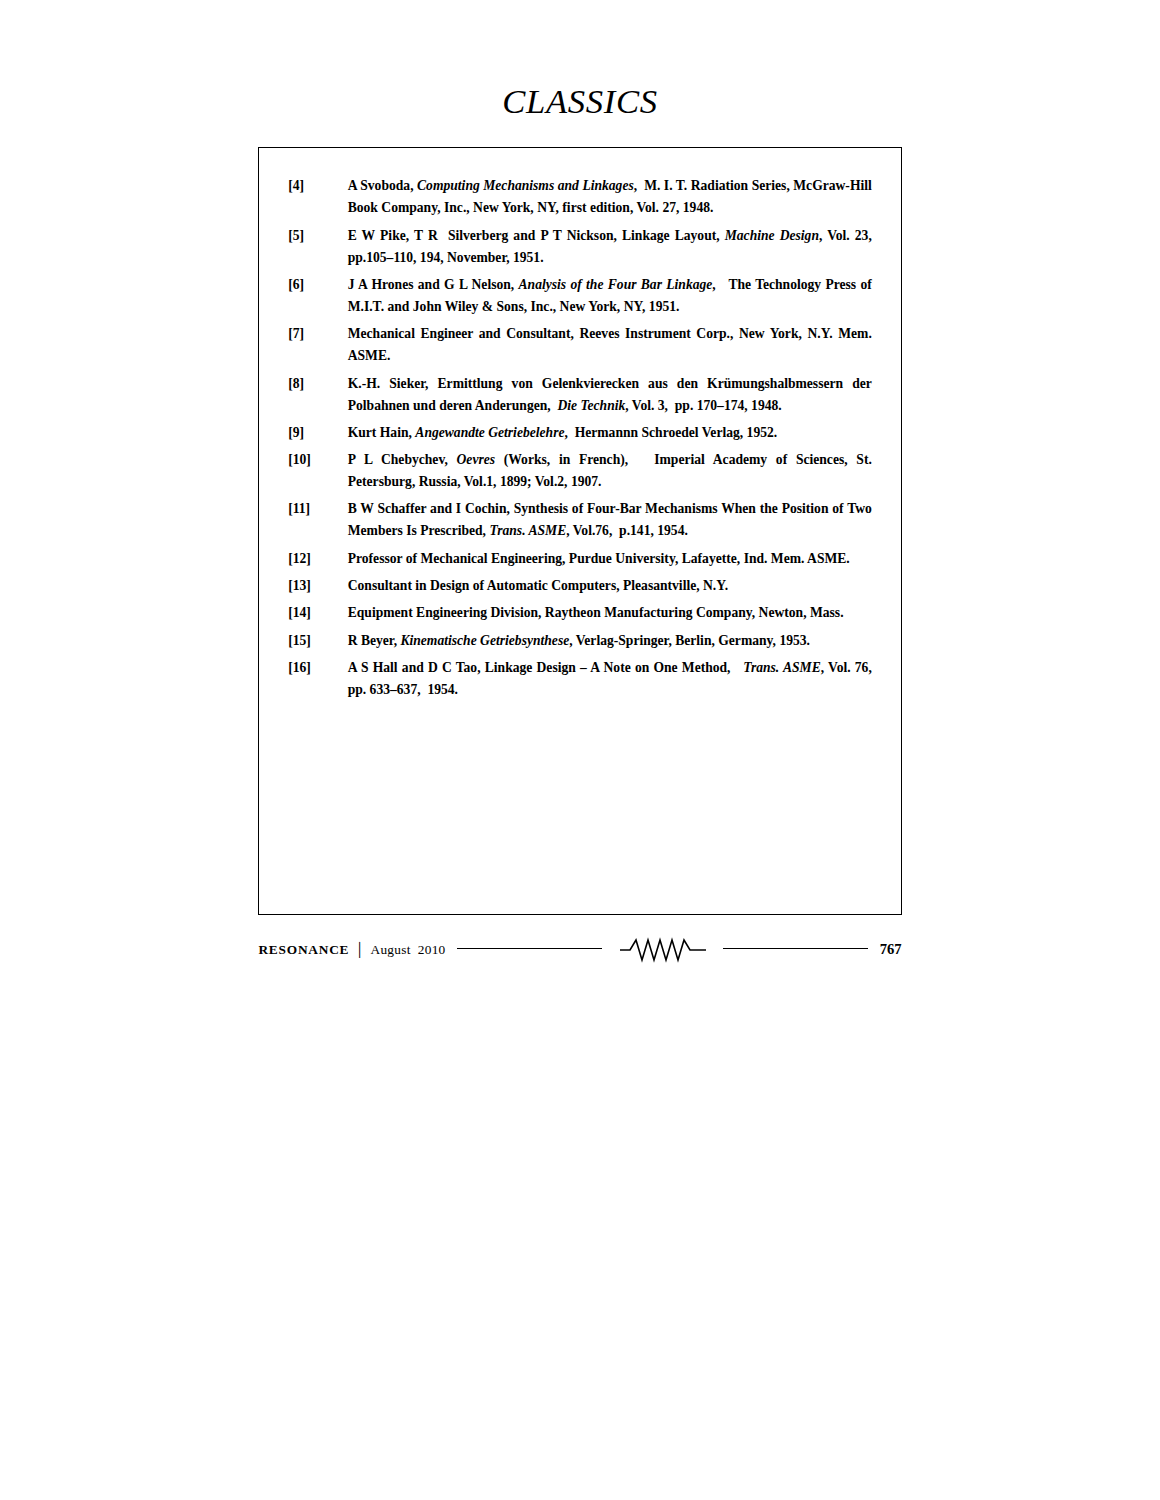CLASSICS
[4] A Svoboda, Computing Mechanisms and Linkages, M. I. T. Radiation Series, McGraw-Hill Book Company, Inc., New York, NY, first edition, Vol. 27, 1948.
[5] E W Pike, T R Silverberg and P T Nickson, Linkage Layout, Machine Design, Vol. 23, pp.105–110, 194, November, 1951.
[6] J A Hrones and G L Nelson, Analysis of the Four Bar Linkage, The Technology Press of M.I.T. and John Wiley & Sons, Inc., New York, NY, 1951.
[7] Mechanical Engineer and Consultant, Reeves Instrument Corp., New York, N.Y. Mem. ASME.
[8] K.-H. Sieker, Ermittlung von Gelenkvierecken aus den Krümungshalbmessern der Polbahnen und deren Anderungen, Die Technik, Vol. 3, pp. 170–174, 1948.
[9] Kurt Hain, Angewandte Getriebelehre, Hermannn Schroedel Verlag, 1952.
[10] P L Chebychev, Oevres (Works, in French), Imperial Academy of Sciences, St. Petersburg, Russia, Vol.1, 1899; Vol.2, 1907.
[11] B W Schaffer and I Cochin, Synthesis of Four-Bar Mechanisms When the Position of Two Members Is Prescribed, Trans. ASME, Vol.76, p.141, 1954.
[12] Professor of Mechanical Engineering, Purdue University, Lafayette, Ind. Mem. ASME.
[13] Consultant in Design of Automatic Computers, Pleasantville, N.Y.
[14] Equipment Engineering Division, Raytheon Manufacturing Company, Newton, Mass.
[15] R Beyer, Kinematische Getriebsynthese, Verlag-Springer, Berlin, Germany, 1953.
[16] A S Hall and D C Tao, Linkage Design – A Note on One Method, Trans. ASME, Vol. 76, pp. 633–637, 1954.
RESONANCE│August 2010
767